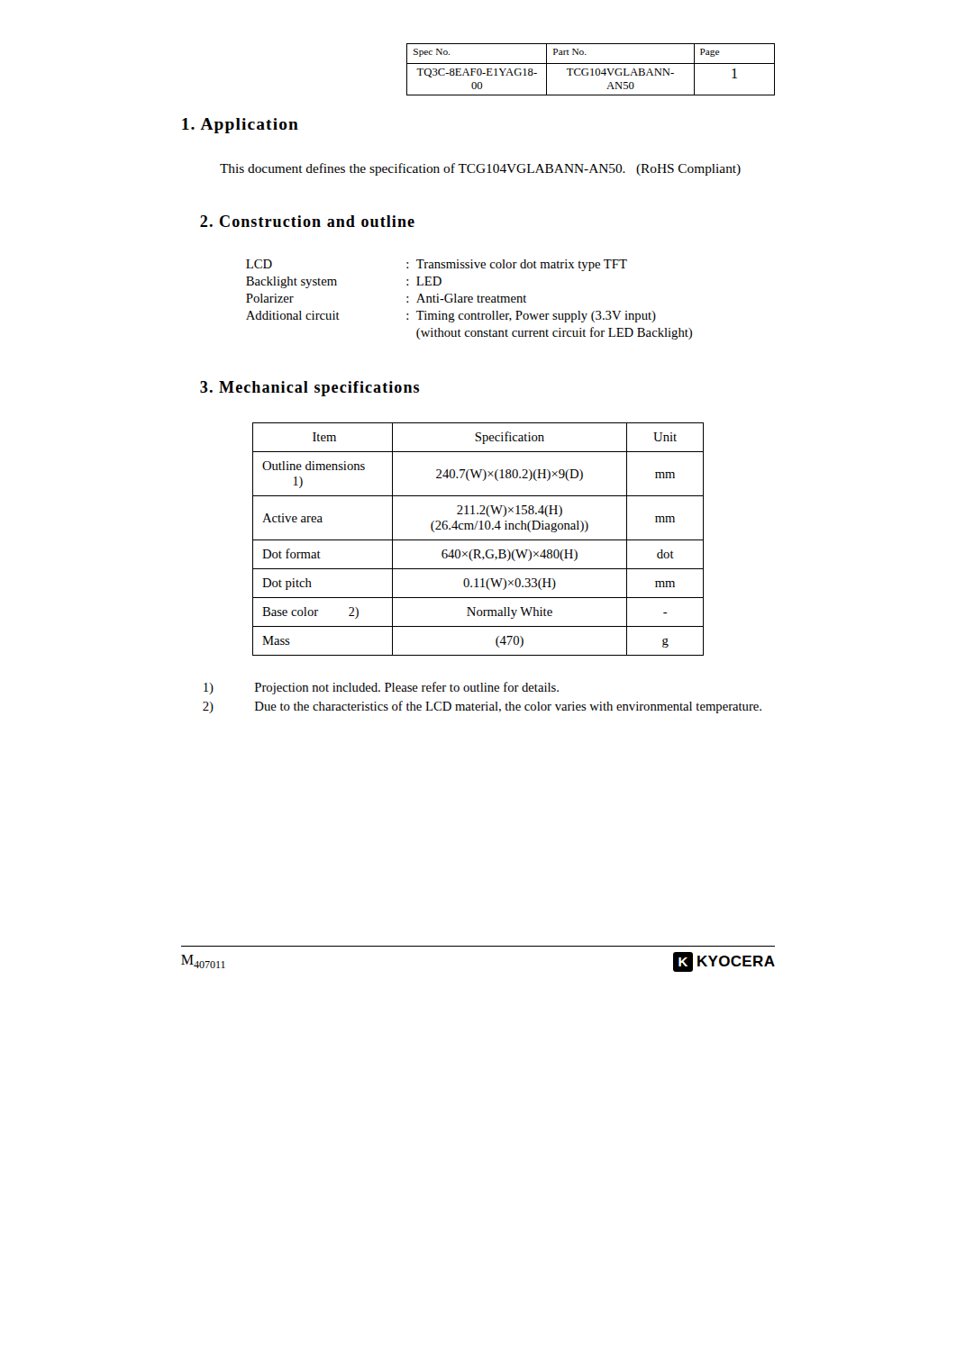| Spec No. | Part No. | Page |
| TQ3C-8EAF0-E1YAG18-00 | TCG104VGLABANN-AN50 | 1 |
1. Application
This document defines the specification of TCG104VGLABANN-AN50. (RoHS Compliant)
2. Construction and outline
| LCD | : | Transmissive color dot matrix type TFT |
| Backlight system | : | LED |
| Polarizer | : | Anti-Glare treatment |
| Additional circuit | : | Timing controller, Power supply (3.3V input) |
| | | (without constant current circuit for LED Backlight) |
3. Mechanical specifications
| Item | Specification | Unit |
| Outline dimensions 1) | 240.7(W)×(180.2)(H)×9(D) | mm |
| Active area | 211.2(W)×158.4(H) (26.4cm/10.4 inch(Diagonal)) | mm |
| Dot format | 640×(R,G,B)(W)×480(H) | dot |
| Dot pitch | 0.11(W)×0.33(H) | mm |
| Base color 2) | Normally White | - |
| Mass | (470) | g |
1) Projection not included. Please refer to outline for details.
2) Due to the characteristics of the LCD material, the color varies with environmental temperature.
M407011
K KYOCERA